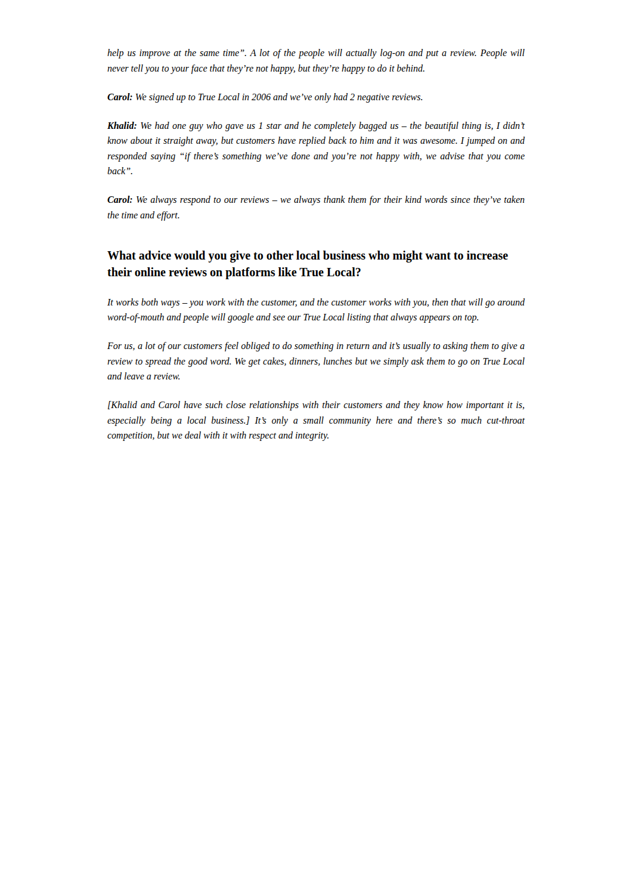help us improve at the same time”. A lot of the people will actually log-on and put a review. People will never tell you to your face that they’re not happy, but they’re happy to do it behind.
Carol: We signed up to True Local in 2006 and we’ve only had 2 negative reviews.
Khalid: We had one guy who gave us 1 star and he completely bagged us – the beautiful thing is, I didn’t know about it straight away, but customers have replied back to him and it was awesome. I jumped on and responded saying “if there’s something we’ve done and you’re not happy with, we advise that you come back”.
Carol: We always respond to our reviews – we always thank them for their kind words since they’ve taken the time and effort.
What advice would you give to other local business who might want to increase their online reviews on platforms like True Local?
It works both ways – you work with the customer, and the customer works with you, then that will go around word-of-mouth and people will google and see our True Local listing that always appears on top.
For us, a lot of our customers feel obliged to do something in return and it’s usually to asking them to give a review to spread the good word. We get cakes, dinners, lunches but we simply ask them to go on True Local and leave a review.
[Khalid and Carol have such close relationships with their customers and they know how important it is, especially being a local business.] It’s only a small community here and there’s so much cut-throat competition, but we deal with it with respect and integrity.